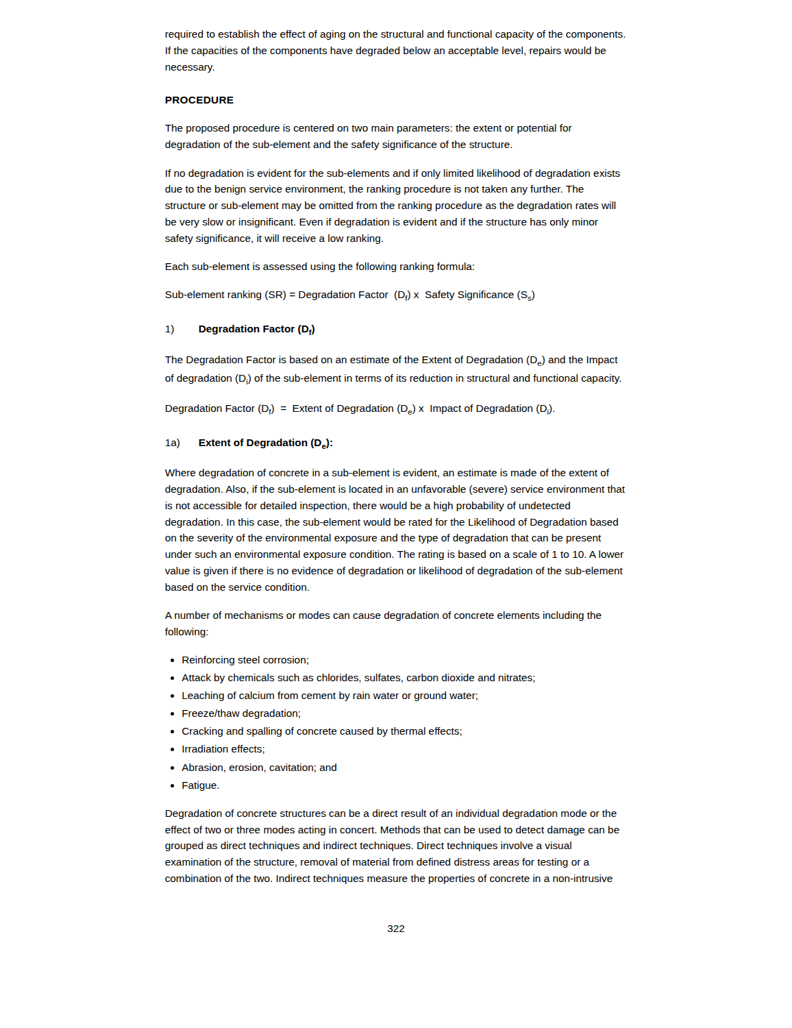required to establish the effect of aging on the structural and functional capacity of the components. If the capacities of the components have degraded below an acceptable level, repairs would be necessary.
PROCEDURE
The proposed procedure is centered on two main parameters: the extent or potential for degradation of the sub-element and the safety significance of the structure.
If no degradation is evident for the sub-elements and if only limited likelihood of degradation exists due to the benign service environment, the ranking procedure is not taken any further. The structure or sub-element may be omitted from the ranking procedure as the degradation rates will be very slow or insignificant. Even if degradation is evident and if the structure has only minor safety significance, it will receive a low ranking.
Each sub-element is assessed using the following ranking formula:
Sub-element ranking (SR) = Degradation Factor (Df) x Safety Significance (Ss)
1) Degradation Factor (Df)
The Degradation Factor is based on an estimate of the Extent of Degradation (De) and the Impact of degradation (Di) of the sub-element in terms of its reduction in structural and functional capacity.
Degradation Factor (Df) = Extent of Degradation (De) x Impact of Degradation (Di).
1a) Extent of Degradation (De):
Where degradation of concrete in a sub-element is evident, an estimate is made of the extent of degradation. Also, if the sub-element is located in an unfavorable (severe) service environment that is not accessible for detailed inspection, there would be a high probability of undetected degradation. In this case, the sub-element would be rated for the Likelihood of Degradation based on the severity of the environmental exposure and the type of degradation that can be present under such an environmental exposure condition. The rating is based on a scale of 1 to 10. A lower value is given if there is no evidence of degradation or likelihood of degradation of the sub-element based on the service condition.
A number of mechanisms or modes can cause degradation of concrete elements including the following:
Reinforcing steel corrosion;
Attack by chemicals such as chlorides, sulfates, carbon dioxide and nitrates;
Leaching of calcium from cement by rain water or ground water;
Freeze/thaw degradation;
Cracking and spalling of concrete caused by thermal effects;
Irradiation effects;
Abrasion, erosion, cavitation; and
Fatigue.
Degradation of concrete structures can be a direct result of an individual degradation mode or the effect of two or three modes acting in concert. Methods that can be used to detect damage can be grouped as direct techniques and indirect techniques. Direct techniques involve a visual examination of the structure, removal of material from defined distress areas for testing or a combination of the two. Indirect techniques measure the properties of concrete in a non-intrusive
322